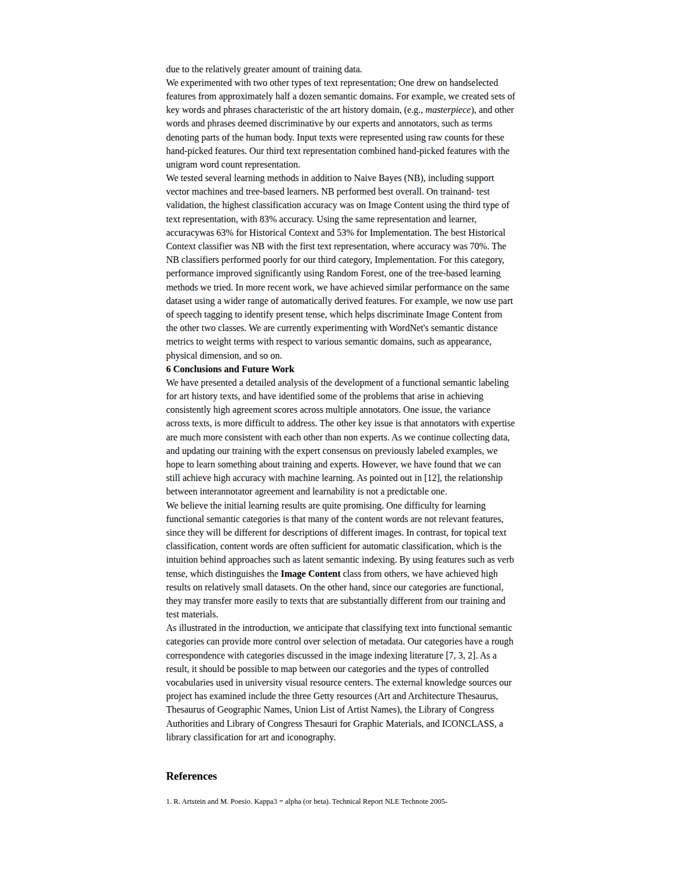due to the relatively greater amount of training data.
We experimented with two other types of text representation; One drew on handselected features from approximately half a dozen semantic domains. For example, we created sets of key words and phrases characteristic of the art history domain, (e.g., masterpiece), and other words and phrases deemed discriminative by our experts and annotators, such as terms denoting parts of the human body. Input texts were represented using raw counts for these hand-picked features. Our third text representation combined hand-picked features with the unigram word count representation.
We tested several learning methods in addition to Naive Bayes (NB), including support vector machines and tree-based learners. NB performed best overall. On trainand- test validation, the highest classification accuracy was on Image Content using the third type of text representation, with 83% accuracy. Using the same representation and learner, accuracywas 63% for Historical Context and 53% for Implementation. The best Historical Context classifier was NB with the first text representation, where accuracy was 70%. The NB classifiers performed poorly for our third category, Implementation. For this category, performance improved significantly using Random Forest, one of the tree-based learning methods we tried. In more recent work, we have achieved similar performance on the same dataset using a wider range of automatically derived features. For example, we now use part of speech tagging to identify present tense, which helps discriminate Image Content from the other two classes. We are currently experimenting with WordNet's semantic distance metrics to weight terms with respect to various semantic domains, such as appearance, physical dimension, and so on.
6 Conclusions and Future Work
We have presented a detailed analysis of the development of a functional semantic labeling for art history texts, and have identified some of the problems that arise in achieving consistently high agreement scores across multiple annotators. One issue, the variance across texts, is more difficult to address. The other key issue is that annotators with expertise are much more consistent with each other than non experts. As we continue collecting data, and updating our training with the expert consensus on previously labeled examples, we hope to learn something about training and experts. However, we have found that we can still achieve high accuracy with machine learning. As pointed out in [12], the relationship between interannotator agreement and learnability is not a predictable one.
We believe the initial learning results are quite promising. One difficulty for learning functional semantic categories is that many of the content words are not relevant features, since they will be different for descriptions of different images. In contrast, for topical text classification, content words are often sufficient for automatic classification, which is the intuition behind approaches such as latent semantic indexing. By using features such as verb tense, which distinguishes the Image Content class from others, we have achieved high results on relatively small datasets. On the other hand, since our categories are functional, they may transfer more easily to texts that are substantially different from our training and test materials.
As illustrated in the introduction, we anticipate that classifying text into functional semantic categories can provide more control over selection of metadata. Our categories have a rough correspondence with categories discussed in the image indexing literature [7, 3, 2]. As a result, it should be possible to map between our categories and the types of controlled vocabularies used in university visual resource centers. The external knowledge sources our project has examined include the three Getty resources (Art and Architecture Thesaurus, Thesaurus of Geographic Names, Union List of Artist Names), the Library of Congress Authorities and Library of Congress Thesauri for Graphic Materials, and ICONCLASS, a library classification for art and iconography.
References
1. R. Artstein and M. Poesio. Kappa3 = alpha (or beta). Technical Report NLE Technote 2005-